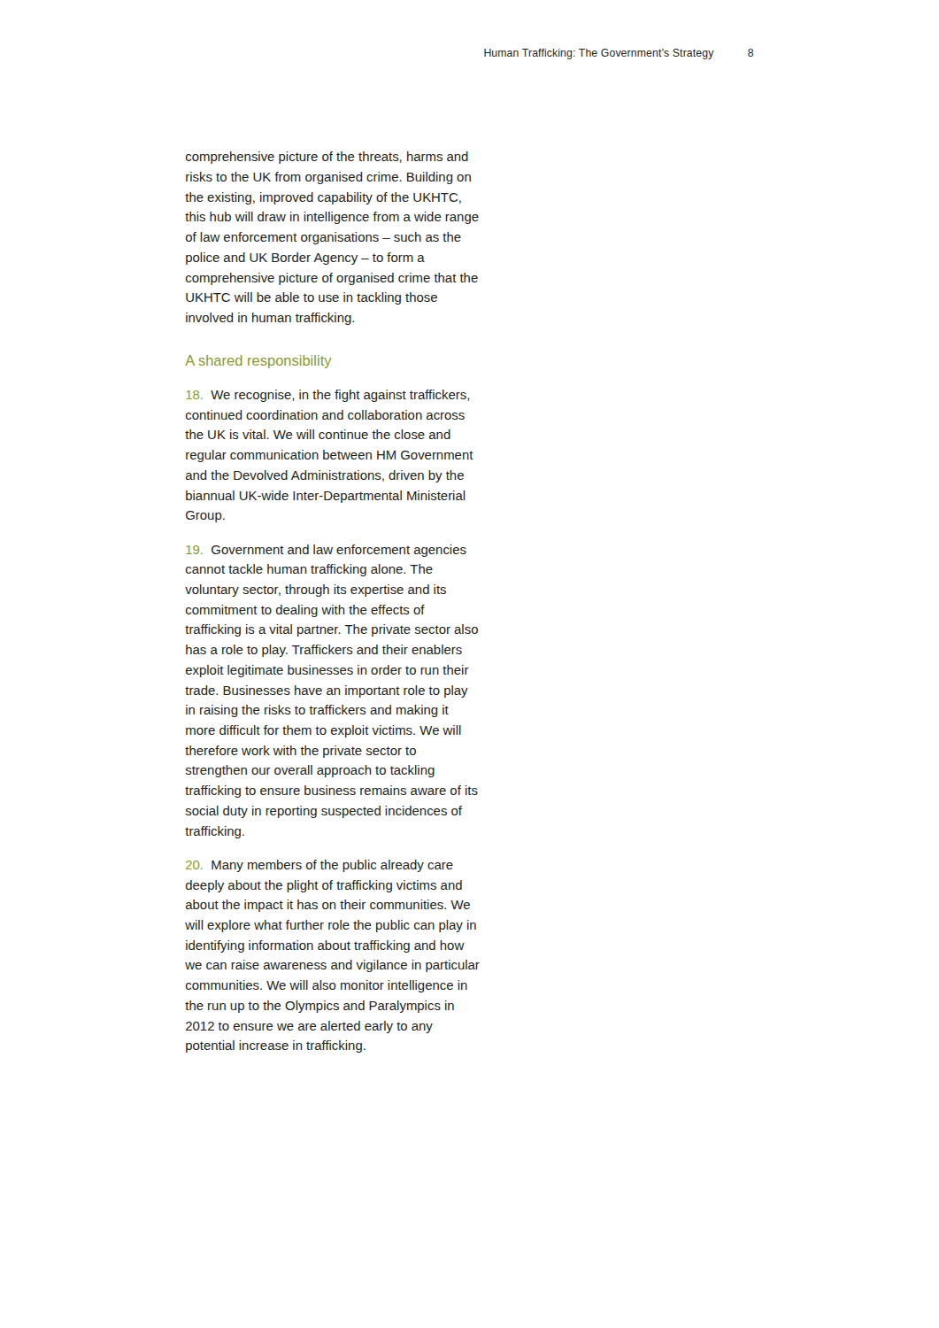Human Trafficking: The Government’s Strategy 8
comprehensive picture of the threats, harms and risks to the UK from organised crime. Building on the existing, improved capability of the UKHTC, this hub will draw in intelligence from a wide range of law enforcement organisations – such as the police and UK Border Agency – to form a comprehensive picture of organised crime that the UKHTC will be able to use in tackling those involved in human trafficking.
A shared responsibility
18. We recognise, in the fight against traffickers, continued coordination and collaboration across the UK is vital. We will continue the close and regular communication between HM Government and the Devolved Administrations, driven by the biannual UK-wide Inter-Departmental Ministerial Group.
19. Government and law enforcement agencies cannot tackle human trafficking alone. The voluntary sector, through its expertise and its commitment to dealing with the effects of trafficking is a vital partner. The private sector also has a role to play. Traffickers and their enablers exploit legitimate businesses in order to run their trade. Businesses have an important role to play in raising the risks to traffickers and making it more difficult for them to exploit victims. We will therefore work with the private sector to strengthen our overall approach to tackling trafficking to ensure business remains aware of its social duty in reporting suspected incidences of trafficking.
20. Many members of the public already care deeply about the plight of trafficking victims and about the impact it has on their communities. We will explore what further role the public can play in identifying information about trafficking and how we can raise awareness and vigilance in particular communities. We will also monitor intelligence in the run up to the Olympics and Paralympics in 2012 to ensure we are alerted early to any potential increase in trafficking.